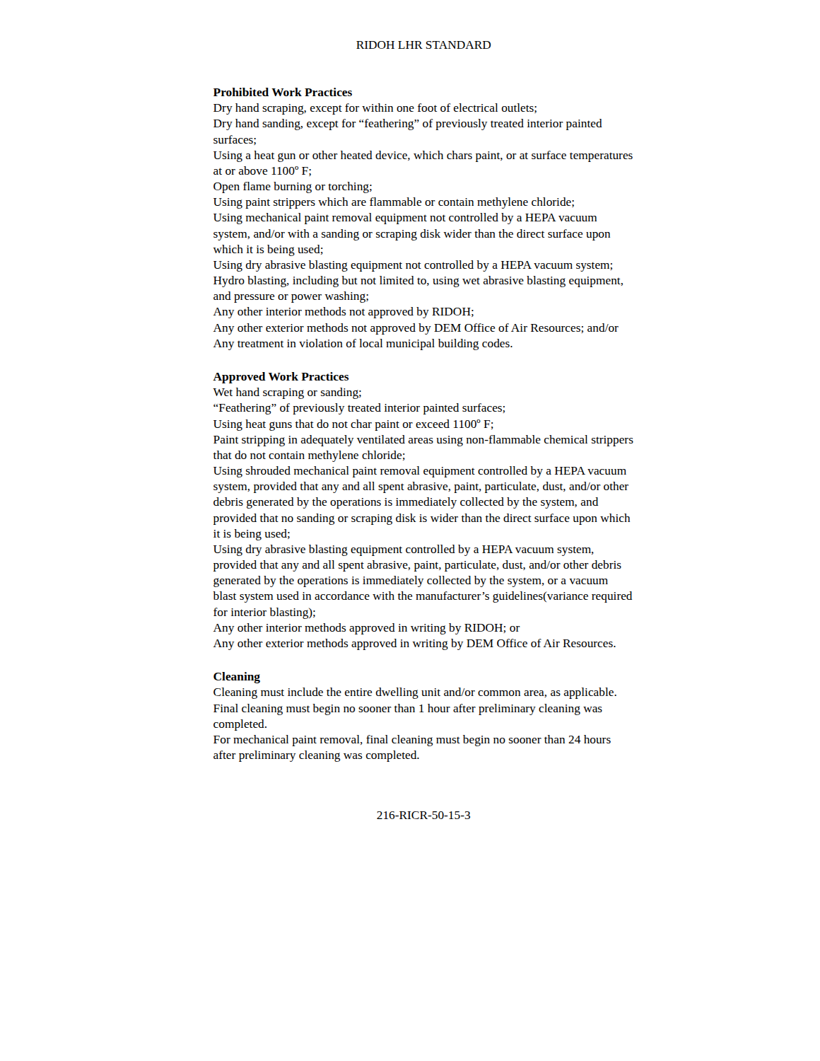RIDOH LHR STANDARD
Prohibited Work Practices
Dry hand scraping, except for within one foot of electrical outlets;
Dry hand sanding, except for “feathering” of previously treated interior painted surfaces;
Using a heat gun or other heated device, which chars paint, or at surface temperatures at or above 1100º F;
Open flame burning or torching;
Using paint strippers which are flammable or contain methylene chloride;
Using mechanical paint removal equipment not controlled by a HEPA vacuum system, and/or with a sanding or scraping disk wider than the direct surface upon which it is being used;
Using dry abrasive blasting equipment not controlled by a HEPA vacuum system;
Hydro blasting, including but not limited to, using wet abrasive blasting equipment, and pressure or power washing;
Any other interior methods not approved by RIDOH;
Any other exterior methods not approved by DEM Office of Air Resources; and/or
Any treatment in violation of local municipal building codes.
Approved Work Practices
Wet hand scraping or sanding;
“Feathering” of previously treated interior painted surfaces;
Using heat guns that do not char paint or exceed 1100º F;
Paint stripping in adequately ventilated areas using non-flammable chemical strippers that do not contain methylene chloride;
Using shrouded mechanical paint removal equipment controlled by a HEPA vacuum system, provided that any and all spent abrasive, paint, particulate, dust, and/or other debris generated by the operations is immediately collected by the system, and provided that no sanding or scraping disk is wider than the direct surface upon which it is being used;
Using dry abrasive blasting equipment controlled by a HEPA vacuum system, provided that any and all spent abrasive, paint, particulate, dust, and/or other debris generated by the operations is immediately collected by the system, or a vacuum blast system used in accordance with the manufacturer’s guidelines(variance required for interior blasting);
Any other interior methods approved in writing by RIDOH; or
Any other exterior methods approved in writing by DEM Office of Air Resources.
Cleaning
Cleaning must include the entire dwelling unit and/or common area, as applicable.
Final cleaning must begin no sooner than 1 hour after preliminary cleaning was completed.
For mechanical paint removal, final cleaning must begin no sooner than 24 hours after preliminary cleaning was completed.
216-RICR-50-15-3